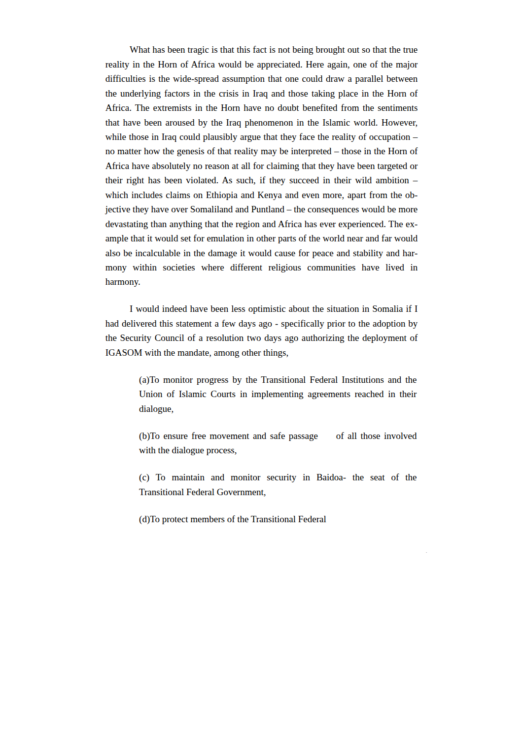What has been tragic is that this fact is not being brought out so that the true reality in the Horn of Africa would be appreciated. Here again, one of the major difficulties is the wide-spread assumption that one could draw a parallel between the underlying factors in the crisis in Iraq and those taking place in the Horn of Africa. The extremists in the Horn have no doubt benefited from the sentiments that have been aroused by the Iraq phenomenon in the Islamic world. However, while those in Iraq could plausibly argue that they face the reality of occupation – no matter how the genesis of that reality may be interpreted – those in the Horn of Africa have absolutely no reason at all for claiming that they have been targeted or their right has been violated. As such, if they succeed in their wild ambition – which includes claims on Ethiopia and Kenya and even more, apart from the objective they have over Somaliland and Puntland – the consequences would be more devastating than anything that the region and Africa has ever experienced. The example that it would set for emulation in other parts of the world near and far would also be incalculable in the damage it would cause for peace and stability and harmony within societies where different religious communities have lived in harmony.
I would indeed have been less optimistic about the situation in Somalia if I had delivered this statement a few days ago - specifically prior to the adoption by the Security Council of a resolution two days ago authorizing the deployment of IGASOM with the mandate, among other things,
(a) To monitor progress by the Transitional Federal Institutions and the Union of Islamic Courts in implementing agreements reached in their dialogue,
(b) To ensure free movement and safe passage of all those involved with the dialogue process,
(c) To maintain and monitor security in Baidoa- the seat of the Transitional Federal Government,
(d) To protect members of the Transitional Federal
.